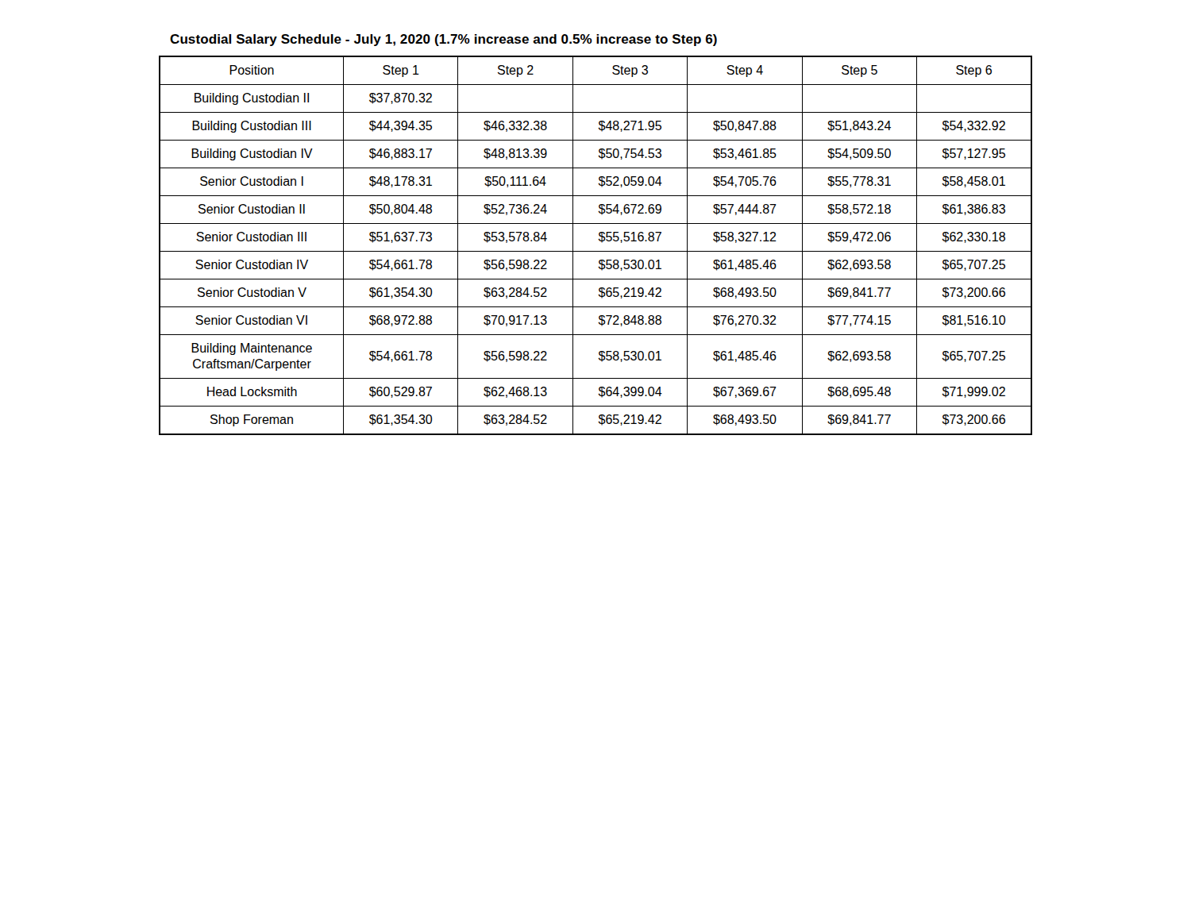Custodial Salary Schedule - July 1, 2020 (1.7% increase and 0.5% increase to Step 6)
| Position | Step 1 | Step 2 | Step 3 | Step 4 | Step 5 | Step 6 |
| --- | --- | --- | --- | --- | --- | --- |
| Building Custodian II | $37,870.32 | | | | | |
| Building Custodian III | $44,394.35 | $46,332.38 | $48,271.95 | $50,847.88 | $51,843.24 | $54,332.92 |
| Building Custodian IV | $46,883.17 | $48,813.39 | $50,754.53 | $53,461.85 | $54,509.50 | $57,127.95 |
| Senior Custodian I | $48,178.31 | $50,111.64 | $52,059.04 | $54,705.76 | $55,778.31 | $58,458.01 |
| Senior Custodian II | $50,804.48 | $52,736.24 | $54,672.69 | $57,444.87 | $58,572.18 | $61,386.83 |
| Senior Custodian III | $51,637.73 | $53,578.84 | $55,516.87 | $58,327.12 | $59,472.06 | $62,330.18 |
| Senior Custodian IV | $54,661.78 | $56,598.22 | $58,530.01 | $61,485.46 | $62,693.58 | $65,707.25 |
| Senior Custodian V | $61,354.30 | $63,284.52 | $65,219.42 | $68,493.50 | $69,841.77 | $73,200.66 |
| Senior Custodian VI | $68,972.88 | $70,917.13 | $72,848.88 | $76,270.32 | $77,774.15 | $81,516.10 |
| Building Maintenance Craftsman/Carpenter | $54,661.78 | $56,598.22 | $58,530.01 | $61,485.46 | $62,693.58 | $65,707.25 |
| Head Locksmith | $60,529.87 | $62,468.13 | $64,399.04 | $67,369.67 | $68,695.48 | $71,999.02 |
| Shop Foreman | $61,354.30 | $63,284.52 | $65,219.42 | $68,493.50 | $69,841.77 | $73,200.66 |